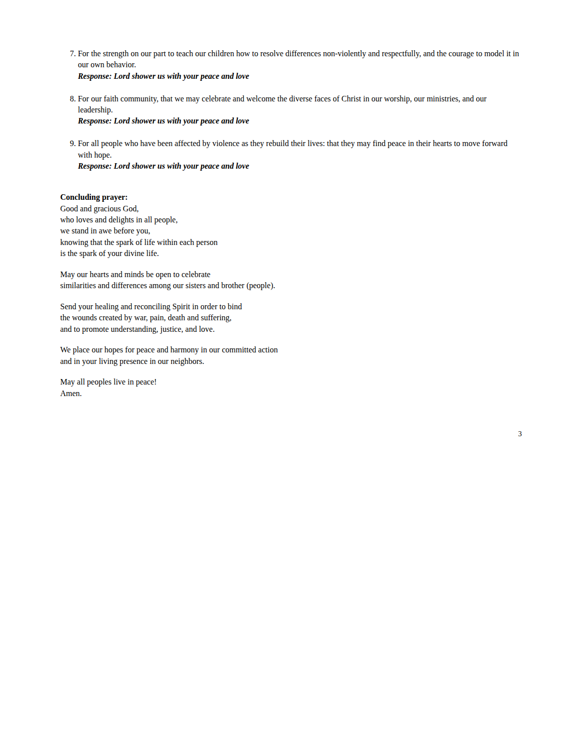For the strength on our part to teach our children how to resolve differences non-violently and respectfully, and the courage to model it in our own behavior. Response: Lord shower us with your peace and love
For our faith community, that we may celebrate and welcome the diverse faces of Christ in our worship, our ministries, and our leadership. Response: Lord shower us with your peace and love
For all people who have been affected by violence as they rebuild their lives: that they may find peace in their hearts to move forward with hope. Response: Lord shower us with your peace and love
Concluding prayer:
Good and gracious God,
who loves and delights in all people,
we stand in awe before you,
knowing that the spark of life within each person
is the spark of your divine life.
May our hearts and minds be open to celebrate
similarities and differences among our sisters and brother (people).
Send your healing and reconciling Spirit in order to bind
the wounds created by war, pain, death and suffering,
and to promote understanding, justice, and love.
We place our hopes for peace and harmony in our committed action
and in your living presence in our neighbors.
May all peoples live in peace!
Amen.
3